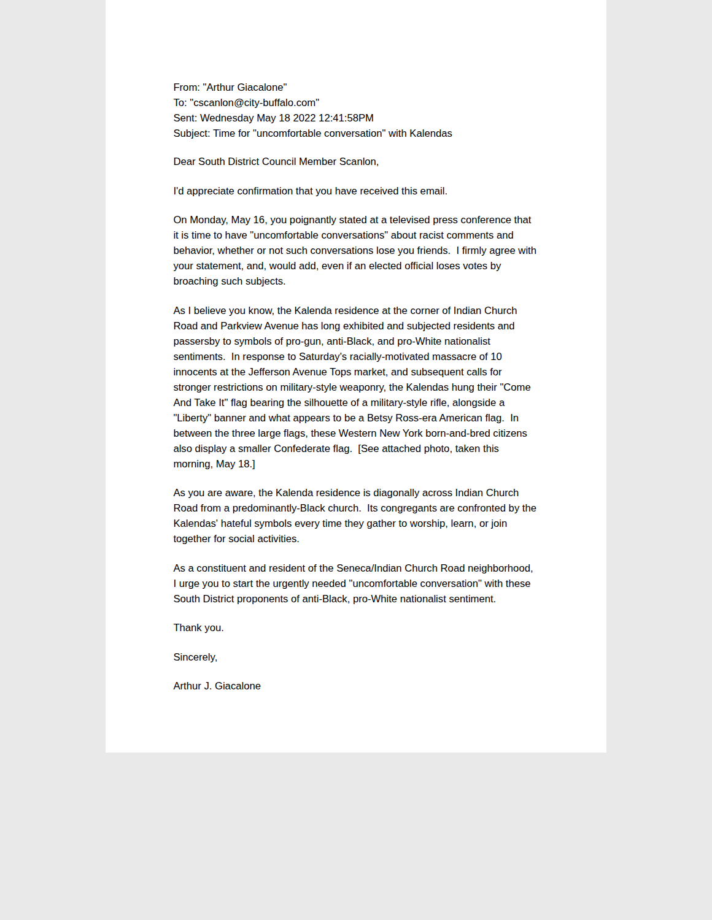From: "Arthur Giacalone"
To: "cscanlon@city-buffalo.com"
Sent: Wednesday May 18 2022 12:41:58PM
Subject: Time for "uncomfortable conversation" with Kalendas
Dear South District Council Member Scanlon,
I'd appreciate confirmation that you have received this email.
On Monday, May 16, you poignantly stated at a televised press conference that it is time to have "uncomfortable conversations" about racist comments and behavior, whether or not such conversations lose you friends. I firmly agree with your statement, and, would add, even if an elected official loses votes by broaching such subjects.
As I believe you know, the Kalenda residence at the corner of Indian Church Road and Parkview Avenue has long exhibited and subjected residents and passersby to symbols of pro-gun, anti-Black, and pro-White nationalist sentiments. In response to Saturday's racially-motivated massacre of 10 innocents at the Jefferson Avenue Tops market, and subsequent calls for stronger restrictions on military-style weaponry, the Kalendas hung their "Come And Take It" flag bearing the silhouette of a military-style rifle, alongside a "Liberty" banner and what appears to be a Betsy Ross-era American flag. In between the three large flags, these Western New York born-and-bred citizens also display a smaller Confederate flag. [See attached photo, taken this morning, May 18.]
As you are aware, the Kalenda residence is diagonally across Indian Church Road from a predominantly-Black church. Its congregants are confronted by the Kalendas' hateful symbols every time they gather to worship, learn, or join together for social activities.
As a constituent and resident of the Seneca/Indian Church Road neighborhood, I urge you to start the urgently needed "uncomfortable conversation" with these South District proponents of anti-Black, pro-White nationalist sentiment.
Thank you.
Sincerely,
Arthur J. Giacalone